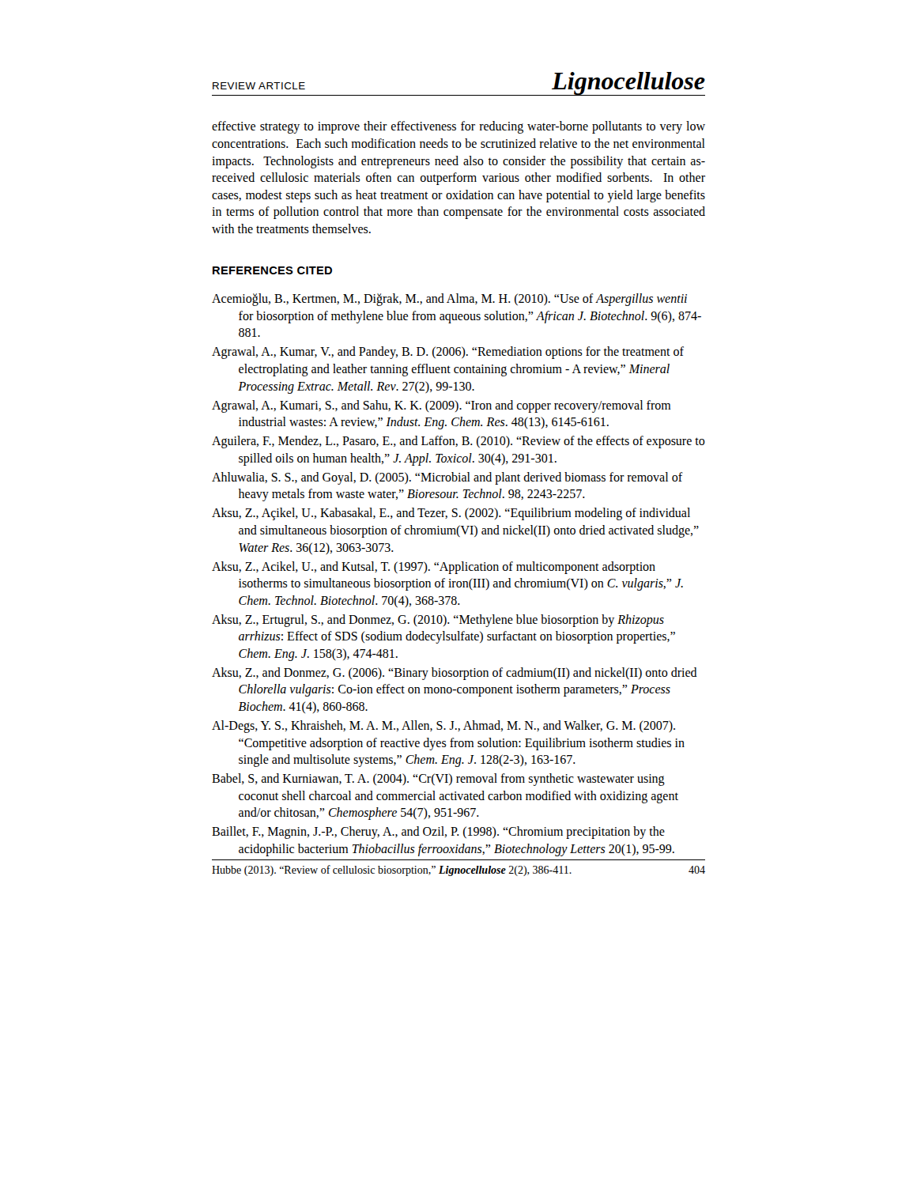REVIEW ARTICLE
Lignocellulose
effective strategy to improve their effectiveness for reducing water-borne pollutants to very low concentrations. Each such modification needs to be scrutinized relative to the net environmental impacts. Technologists and entrepreneurs need also to consider the possibility that certain as-received cellulosic materials often can outperform various other modified sorbents. In other cases, modest steps such as heat treatment or oxidation can have potential to yield large benefits in terms of pollution control that more than compensate for the environmental costs associated with the treatments themselves.
REFERENCES CITED
Acemioğlu, B., Kertmen, M., Diğrak, M., and Alma, M. H. (2010). “Use of Aspergillus wentii for biosorption of methylene blue from aqueous solution,” African J. Biotechnol. 9(6), 874-881.
Agrawal, A., Kumar, V., and Pandey, B. D. (2006). “Remediation options for the treatment of electroplating and leather tanning effluent containing chromium - A review,” Mineral Processing Extrac. Metall. Rev. 27(2), 99-130.
Agrawal, A., Kumari, S., and Sahu, K. K. (2009). “Iron and copper recovery/removal from industrial wastes: A review,” Indust. Eng. Chem. Res. 48(13), 6145-6161.
Aguilera, F., Mendez, L., Pasaro, E., and Laffon, B. (2010). “Review of the effects of exposure to spilled oils on human health,” J. Appl. Toxicol. 30(4), 291-301.
Ahluwalia, S. S., and Goyal, D. (2005). “Microbial and plant derived biomass for removal of heavy metals from waste water,” Bioresour. Technol. 98, 2243-2257.
Aksu, Z., Açikel, U., Kabasakal, E., and Tezer, S. (2002). “Equilibrium modeling of individual and simultaneous biosorption of chromium(VI) and nickel(II) onto dried activated sludge,” Water Res. 36(12), 3063-3073.
Aksu, Z., Acikel, U., and Kutsal, T. (1997). “Application of multicomponent adsorption isotherms to simultaneous biosorption of iron(III) and chromium(VI) on C. vulgaris,” J. Chem. Technol. Biotechnol. 70(4), 368-378.
Aksu, Z., Ertugrul, S., and Donmez, G. (2010). “Methylene blue biosorption by Rhizopus arrhizus: Effect of SDS (sodium dodecylsulfate) surfactant on biosorption properties,” Chem. Eng. J. 158(3), 474-481.
Aksu, Z., and Donmez, G. (2006). “Binary biosorption of cadmium(II) and nickel(II) onto dried Chlorella vulgaris: Co-ion effect on mono-component isotherm parameters,” Process Biochem. 41(4), 860-868.
Al-Degs, Y. S., Khraisheh, M. A. M., Allen, S. J., Ahmad, M. N., and Walker, G. M. (2007). “Competitive adsorption of reactive dyes from solution: Equilibrium isotherm studies in single and multisolute systems,” Chem. Eng. J. 128(2-3), 163-167.
Babel, S, and Kurniawan, T. A. (2004). “Cr(VI) removal from synthetic wastewater using coconut shell charcoal and commercial activated carbon modified with oxidizing agent and/or chitosan,” Chemosphere 54(7), 951-967.
Baillet, F., Magnin, J.-P., Cheruy, A., and Ozil, P. (1998). “Chromium precipitation by the acidophilic bacterium Thiobacillus ferrooxidans,” Biotechnology Letters 20(1), 95-99.
Hubbe (2013). “Review of cellulosic biosorption,” Lignocellulose 2(2), 386-411.
404